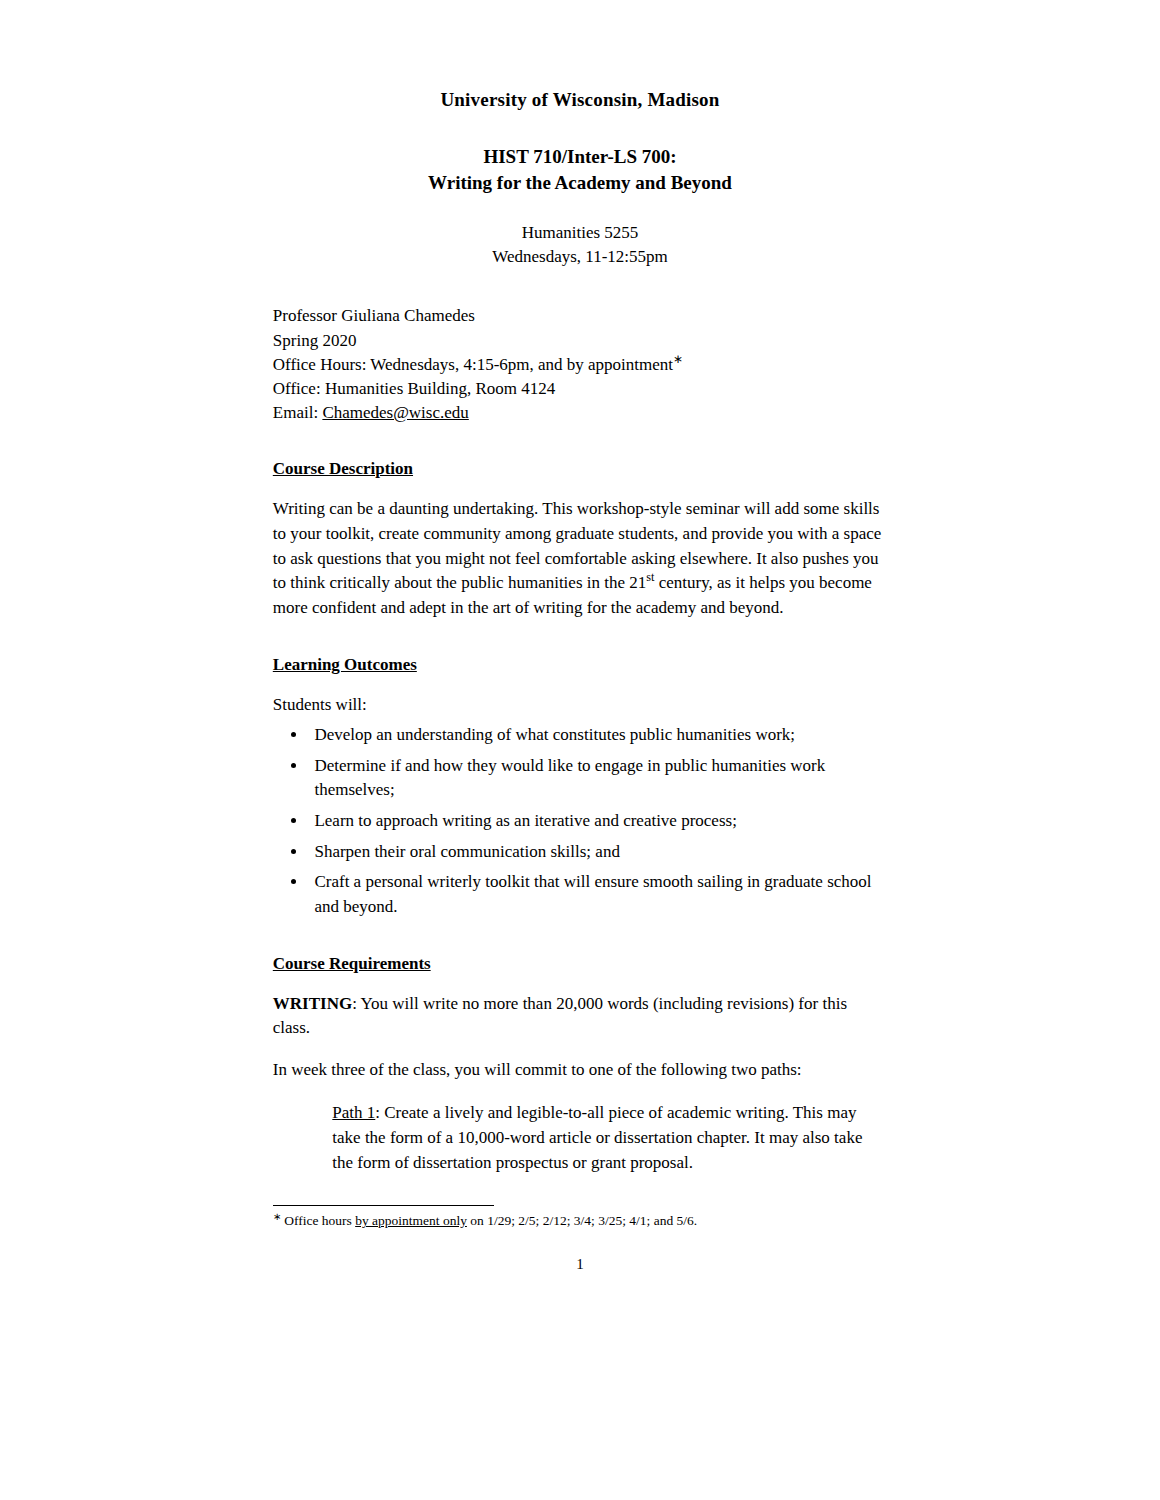University of Wisconsin, Madison
HIST 710/Inter-LS 700:
Writing for the Academy and Beyond
Humanities 5255
Wednesdays, 11-12:55pm
Professor Giuliana Chamedes
Spring 2020
Office Hours: Wednesdays, 4:15-6pm, and by appointment∗
Office: Humanities Building, Room 4124
Email: Chamedes@wisc.edu
Course Description
Writing can be a daunting undertaking. This workshop-style seminar will add some skills to your toolkit, create community among graduate students, and provide you with a space to ask questions that you might not feel comfortable asking elsewhere. It also pushes you to think critically about the public humanities in the 21st century, as it helps you become more confident and adept in the art of writing for the academy and beyond.
Learning Outcomes
Students will:
Develop an understanding of what constitutes public humanities work;
Determine if and how they would like to engage in public humanities work themselves;
Learn to approach writing as an iterative and creative process;
Sharpen their oral communication skills; and
Craft a personal writerly toolkit that will ensure smooth sailing in graduate school and beyond.
Course Requirements
WRITING: You will write no more than 20,000 words (including revisions) for this class.
In week three of the class, you will commit to one of the following two paths:
Path 1: Create a lively and legible-to-all piece of academic writing. This may take the form of a 10,000-word article or dissertation chapter. It may also take the form of dissertation prospectus or grant proposal.
∗ Office hours by appointment only on 1/29; 2/5; 2/12; 3/4; 3/25; 4/1; and 5/6.
1